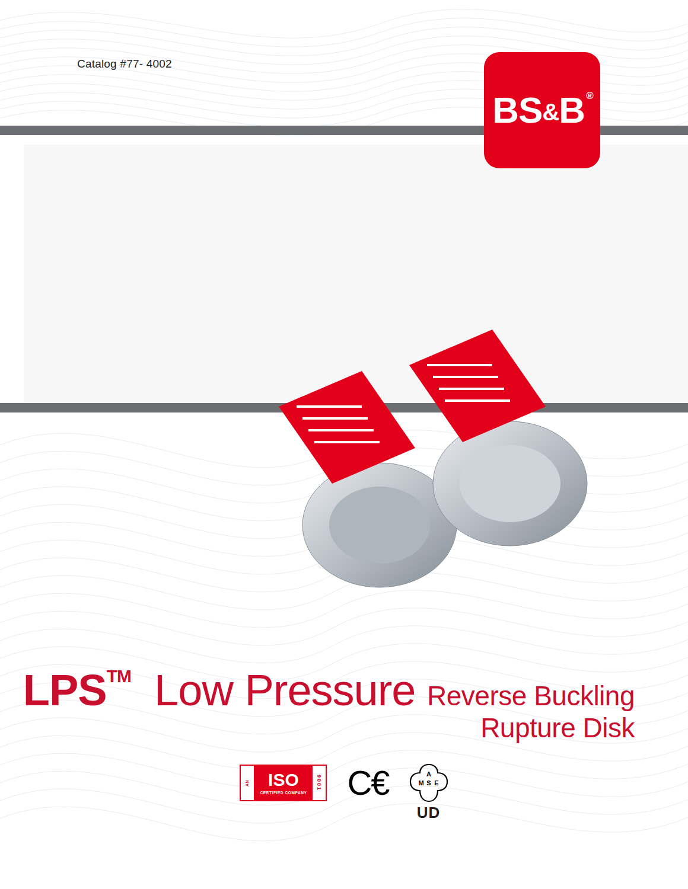Catalog #77- 4002
BS&B®
LPS TM Low Pressure Reverse Buckling Rupture Disk
AN
ISO CERTIFIED COMPANY
9001
C€
A S M E
UD
BS&B Safety Systems — LPS™ Low Pressure Reverse Buckling Rupture Disk, Catalog number 77-4002. Certifications: ISO 9001 certified company, CE mark, ASME UD.